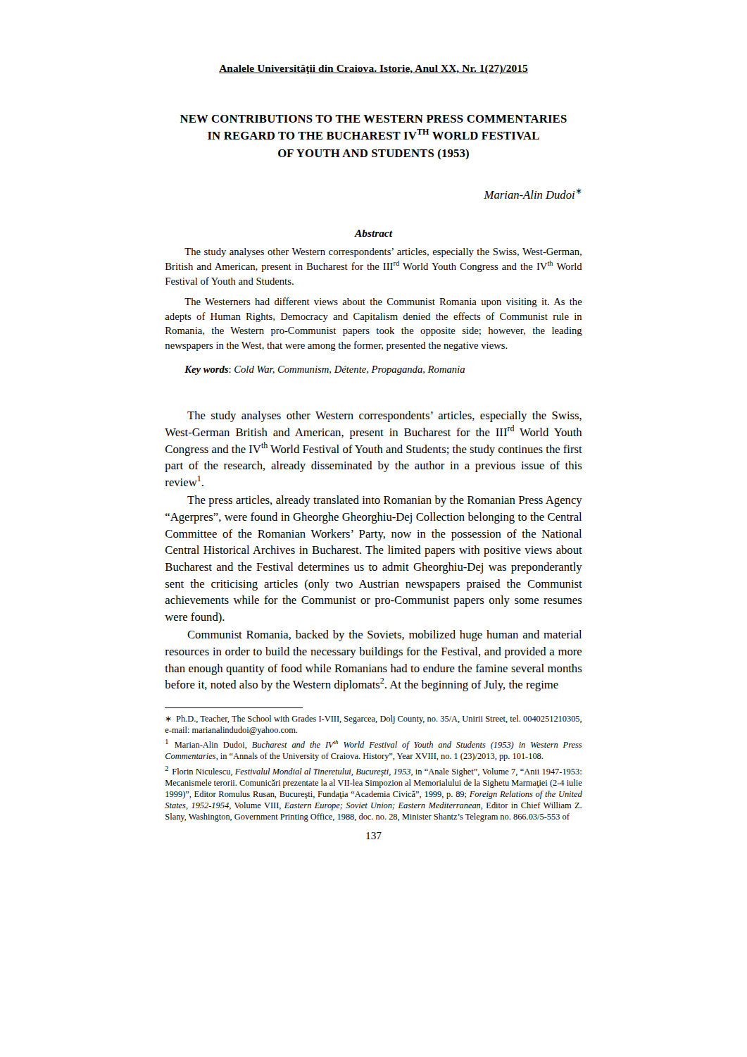Analele Universităţii din Craiova. Istorie, Anul XX, Nr. 1(27)/2015
New Contributions to the Western Press Commentaries
in Regard to the Bucharest IVth World Festival
of Youth and Students (1953)
Marian-Alin Dudoi∗
Abstract
The study analyses other Western correspondents’ articles, especially the Swiss, West-German, British and American, present in Bucharest for the IIIrd World Youth Congress and the IVth World Festival of Youth and Students.
The Westerners had different views about the Communist Romania upon visiting it. As the adepts of Human Rights, Democracy and Capitalism denied the effects of Communist rule in Romania, the Western pro-Communist papers took the opposite side; however, the leading newspapers in the West, that were among the former, presented the negative views.
Key words: Cold War, Communism, Détente, Propaganda, Romania
The study analyses other Western correspondents’ articles, especially the Swiss, West-German British and American, present in Bucharest for the IIIrd World Youth Congress and the IVth World Festival of Youth and Students; the study continues the first part of the research, already disseminated by the author in a previous issue of this review1.
The press articles, already translated into Romanian by the Romanian Press Agency “Agerpres”, were found in Gheorghe Gheorghiu-Dej Collection belonging to the Central Committee of the Romanian Workers’ Party, now in the possession of the National Central Historical Archives in Bucharest. The limited papers with positive views about Bucharest and the Festival determines us to admit Gheorghiu-Dej was preponderantly sent the criticising articles (only two Austrian newspapers praised the Communist achievements while for the Communist or pro-Communist papers only some resumes were found).
Communist Romania, backed by the Soviets, mobilized huge human and material resources in order to build the necessary buildings for the Festival, and provided a more than enough quantity of food while Romanians had to endure the famine several months before it, noted also by the Western diplomats2. At the beginning of July, the regime
∗ Ph.D., Teacher, The School with Grades I-VIII, Segarcea, Dolj County, no. 35/A, Unirii Street, tel. 0040251210305, e-mail: marianalindudoi@yahoo.com.
1 Marian-Alin Dudoi, Bucharest and the IVth World Festival of Youth and Students (1953) in Western Press Commentaries, in “Annals of the University of Craiova. History”, Year XVIII, no. 1 (23)/2013, pp. 101-108.
2 Florin Niculescu, Festivalul Mondial al Tineretului, Bucureşti, 1953, in “Anale Sighet”, Volume 7, “Anii 1947-1953: Mecanismele terorii. Comunicări prezentate la al VII-lea Simpozion al Memorialului de la Sighetu Marmaţiei (2-4 iulie 1999)”, Editor Romulus Rusan, Bucureşti, Fundaţia “Academia Civică”, 1999, p. 89; Foreign Relations of the United States, 1952-1954, Volume VIII, Eastern Europe; Soviet Union; Eastern Mediterranean, Editor in Chief William Z. Slany, Washington, Government Printing Office, 1988, doc. no. 28, Minister Shantz’s Telegram no. 866.03/5-553 of
137